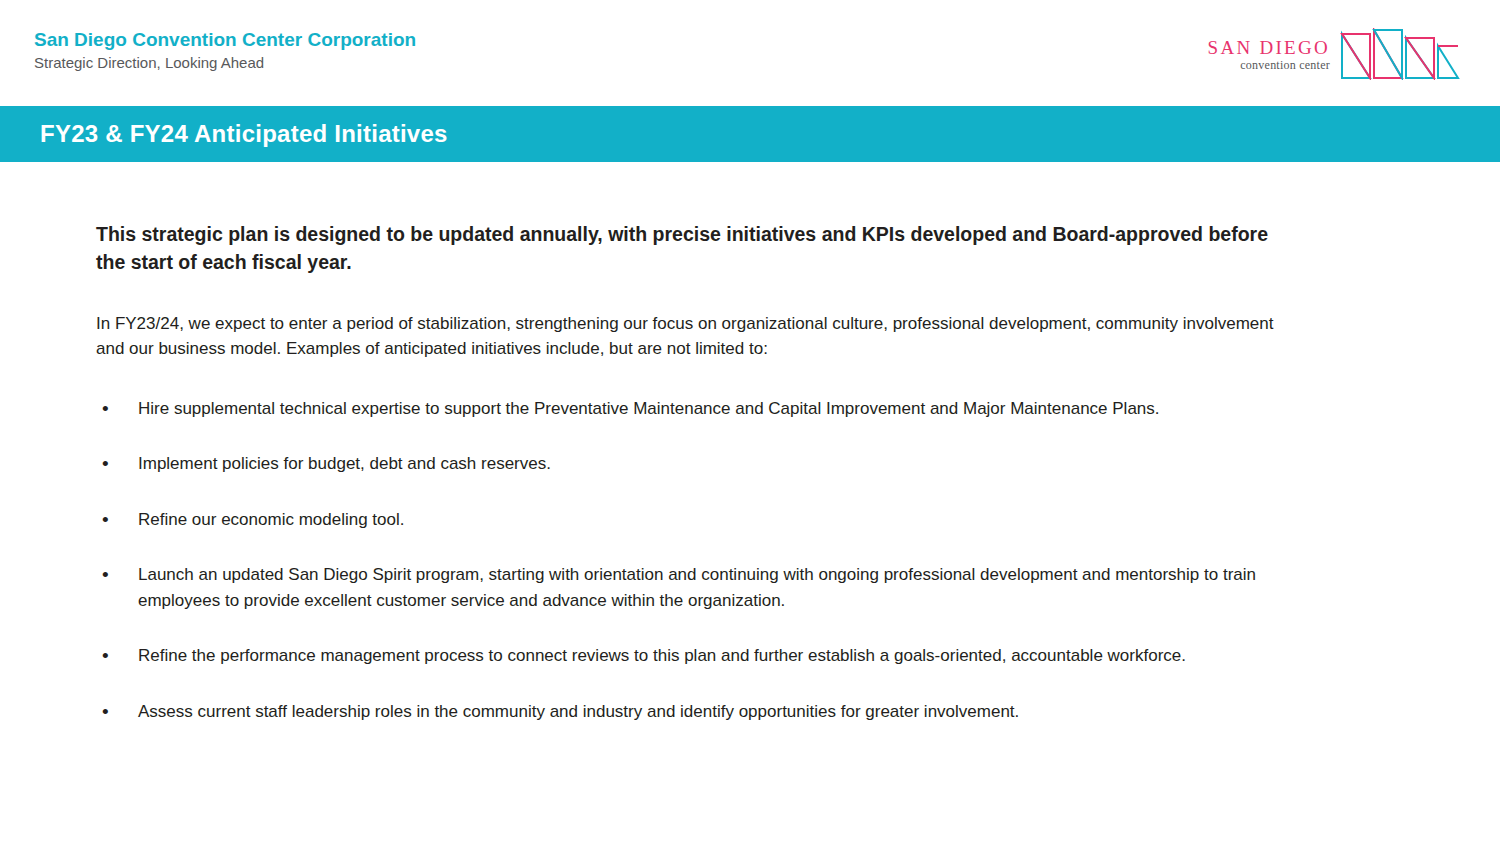San Diego Convention Center Corporation
Strategic Direction, Looking Ahead
SAN DIEGO
convention center
FY23 & FY24 Anticipated Initiatives
This strategic plan is designed to be updated annually, with precise initiatives and KPIs developed and Board-approved before the start of each fiscal year.
In FY23/24, we expect to enter a period of stabilization, strengthening our focus on organizational culture, professional development, community involvement and our business model. Examples of anticipated initiatives include, but are not limited to:
Hire supplemental technical expertise to support the Preventative Maintenance and Capital Improvement and Major Maintenance Plans.
Implement policies for budget, debt and cash reserves.
Refine our economic modeling tool.
Launch an updated San Diego Spirit program, starting with orientation and continuing with ongoing professional development and mentorship to train employees to provide excellent customer service and advance within the organization.
Refine the performance management process to connect reviews to this plan and further establish a goals-oriented, accountable workforce.
Assess current staff leadership roles in the community and industry and identify opportunities for greater involvement.